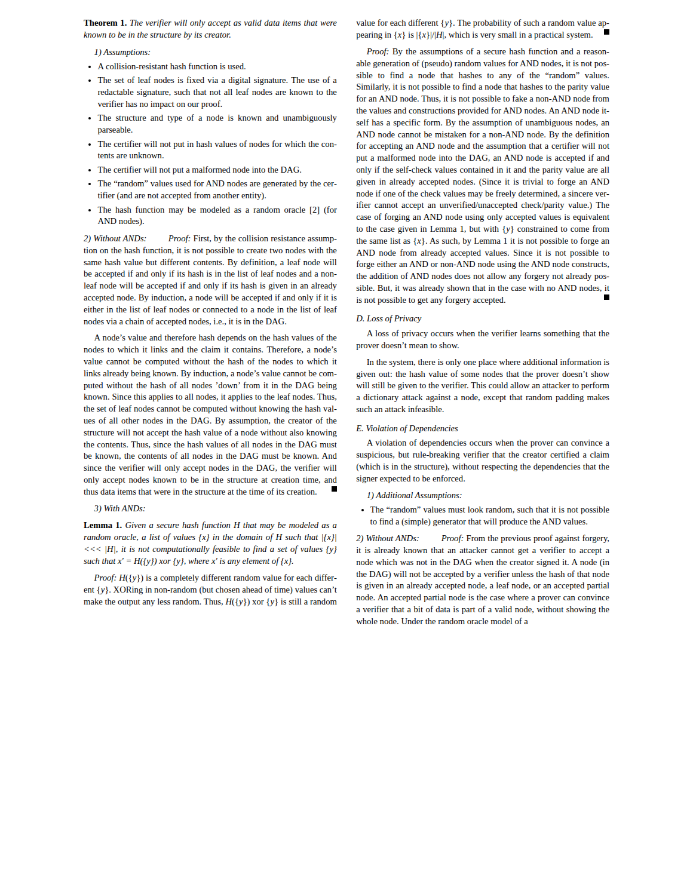Theorem 1. The verifier will only accept as valid data items that were known to be in the structure by its creator.
1) Assumptions:
A collision-resistant hash function is used.
The set of leaf nodes is fixed via a digital signature. The use of a redactable signature, such that not all leaf nodes are known to the verifier has no impact on our proof.
The structure and type of a node is known and unambiguously parseable.
The certifier will not put in hash values of nodes for which the contents are unknown.
The certifier will not put a malformed node into the DAG.
The “random” values used for AND nodes are generated by the certifier (and are not accepted from another entity).
The hash function may be modeled as a random oracle [2] (for AND nodes).
2) Without ANDs: Proof: First, by the collision resistance assumption on the hash function, it is not possible to create two nodes with the same hash value but different contents. By definition, a leaf node will be accepted if and only if its hash is in the list of leaf nodes and a non-leaf node will be accepted if and only if its hash is given in an already accepted node. By induction, a node will be accepted if and only if it is either in the list of leaf nodes or connected to a node in the list of leaf nodes via a chain of accepted nodes, i.e., it is in the DAG.
A node’s value and therefore hash depends on the hash values of the nodes to which it links and the claim it contains. Therefore, a node’s value cannot be computed without the hash of the nodes to which it links already being known. By induction, a node’s value cannot be computed without the hash of all nodes ’down’ from it in the DAG being known. Since this applies to all nodes, it applies to the leaf nodes. Thus, the set of leaf nodes cannot be computed without knowing the hash values of all other nodes in the DAG. By assumption, the creator of the structure will not accept the hash value of a node without also knowing the contents. Thus, since the hash values of all nodes in the DAG must be known, the contents of all nodes in the DAG must be known. And since the verifier will only accept nodes in the DAG, the verifier will only accept nodes known to be in the structure at creation time, and thus data items that were in the structure at the time of its creation.
3) With ANDs:
Lemma 1. Given a secure hash function H that may be modeled as a random oracle, a list of values {x} in the domain of H such that |{x}| <<< |H|, it is not computationally feasible to find a set of values {y} such that x′ = H({y}) xor {y}, where x′ is any element of {x}.
Proof: H({y}) is a completely different random value for each different {y}. XORing in non-random (but chosen ahead of time) values can’t make the output any less random. Thus, H({y}) xor {y} is still a random value for each different {y}. The probability of such a random value appearing in {x} is |{x}|/|H|, which is very small in a practical system.
Proof: By the assumptions of a secure hash function and a reasonable generation of (pseudo) random values for AND nodes, it is not possible to find a node that hashes to any of the “random” values. Similarly, it is not possible to find a node that hashes to the parity value for an AND node. Thus, it is not possible to fake a non-AND node from the values and constructions provided for AND nodes. An AND node itself has a specific form. By the assumption of unambiguous nodes, an AND node cannot be mistaken for a non-AND node. By the definition for accepting an AND node and the assumption that a certifier will not put a malformed node into the DAG, an AND node is accepted if and only if the self-check values contained in it and the parity value are all given in already accepted nodes. (Since it is trivial to forge an AND node if one of the check values may be freely determined, a sincere verifier cannot accept an unverified/unaccepted check/parity value.) The case of forging an AND node using only accepted values is equivalent to the case given in Lemma 1, but with {y} constrained to come from the same list as {x}. As such, by Lemma 1 it is not possible to forge an AND node from already accepted values. Since it is not possible to forge either an AND or non-AND node using the AND node constructs, the addition of AND nodes does not allow any forgery not already possible. But, it was already shown that in the case with no AND nodes, it is not possible to get any forgery accepted.
D. Loss of Privacy
A loss of privacy occurs when the verifier learns something that the prover doesn’t mean to show.
In the system, there is only one place where additional information is given out: the hash value of some nodes that the prover doesn’t show will still be given to the verifier. This could allow an attacker to perform a dictionary attack against a node, except that random padding makes such an attack infeasible.
E. Violation of Dependencies
A violation of dependencies occurs when the prover can convince a suspicious, but rule-breaking verifier that the creator certified a claim (which is in the structure), without respecting the dependencies that the signer expected to be enforced.
1) Additional Assumptions:
The “random” values must look random, such that it is not possible to find a (simple) generator that will produce the AND values.
2) Without ANDs: Proof: From the previous proof against forgery, it is already known that an attacker cannot get a verifier to accept a node which was not in the DAG when the creator signed it. A node (in the DAG) will not be accepted by a verifier unless the hash of that node is given in an already accepted node, a leaf node, or an accepted partial node. An accepted partial node is the case where a prover can convince a verifier that a bit of data is part of a valid node, without showing the whole node. Under the random oracle model of a